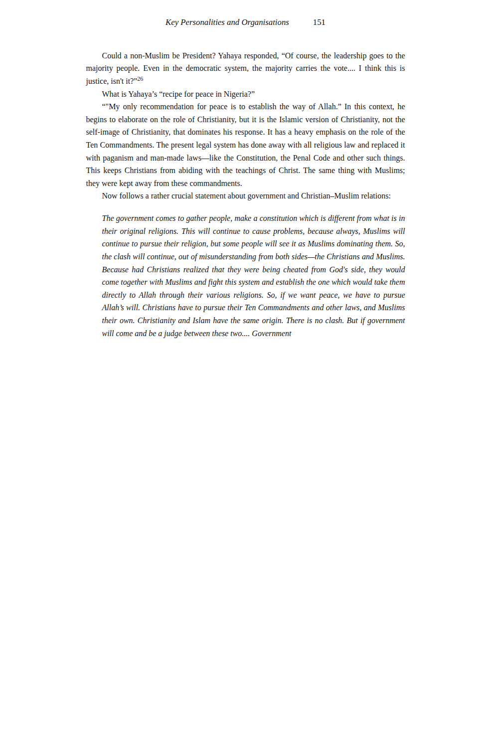Key Personalities and Organisations 151
Could a non-Muslim be President? Yahaya responded, “Of course, the leadership goes to the majority people. Even in the democratic system, the majority carries the vote.... I think this is justice, isn't it?”26
What is Yahaya’s “recipe for peace in Nigeria?”
“"My only recommendation for peace is to establish the way of Allah.” In this context, he begins to elaborate on the role of Christianity, but it is the Islamic version of Christianity, not the self-image of Christianity, that dominates his response. It has a heavy emphasis on the role of the Ten Commandments. The present legal system has done away with all religious law and replaced it with paganism and man-made laws—like the Constitution, the Penal Code and other such things. This keeps Christians from abiding with the teachings of Christ. The same thing with Muslims; they were kept away from these commandments.
Now follows a rather crucial statement about government and Christian–Muslim relations:
The government comes to gather people, make a constitution which is different from what is in their original religions. This will continue to cause problems, because always, Muslims will continue to pursue their religion, but some people will see it as Muslims dominating them. So, the clash will continue, out of misunderstanding from both sides—the Christians and Muslims. Because had Christians realized that they were being cheated from God's side, they would come together with Muslims and fight this system and establish the one which would take them directly to Allah through their various religions. So, if we want peace, we have to pursue Allah’s will. Christians have to pursue their Ten Commandments and other laws, and Muslims their own. Christianity and Islam have the same origin. There is no clash. But if government will come and be a judge between these two.... Government